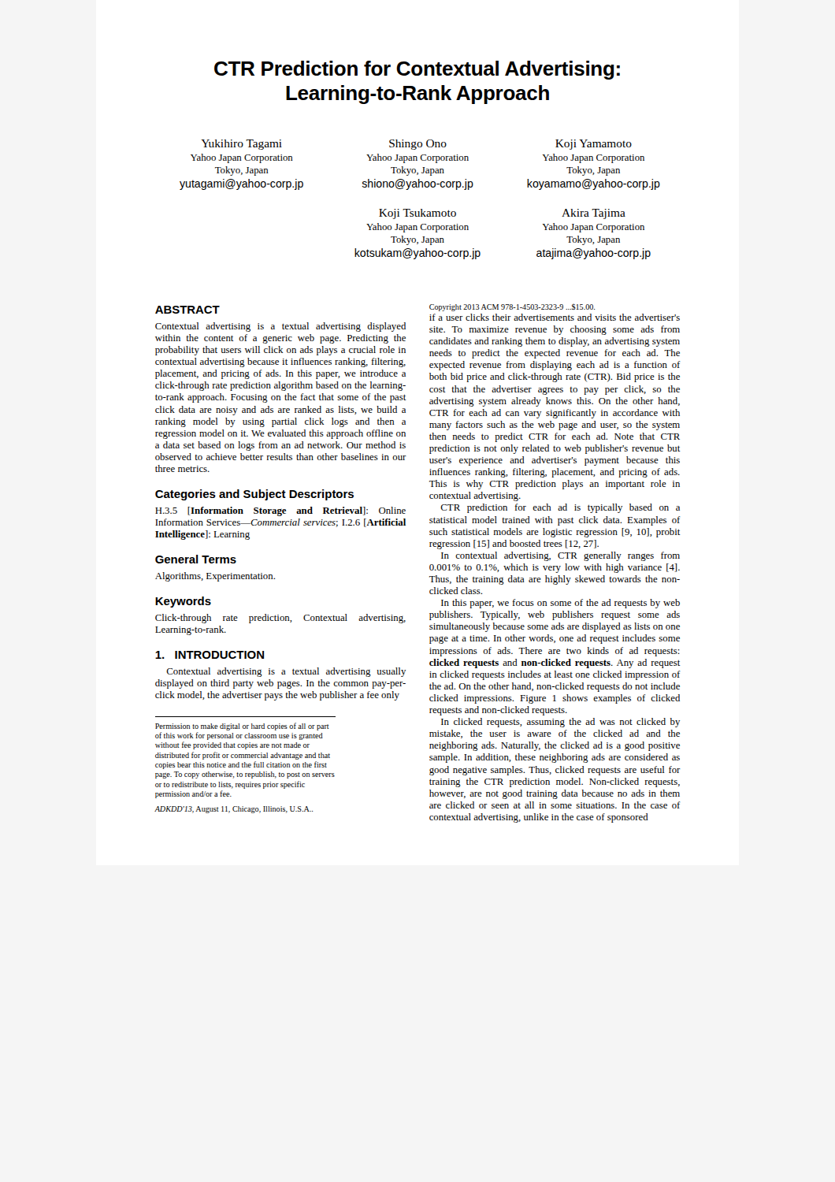CTR Prediction for Contextual Advertising:
Learning-to-Rank Approach
| Yukihiro Tagami Yahoo Japan Corporation Tokyo, Japan yutagami@yahoo-corp.jp | Shingo Ono Yahoo Japan Corporation Tokyo, Japan shiono@yahoo-corp.jp | Koji Yamamoto Yahoo Japan Corporation Tokyo, Japan koyamamo@yahoo-corp.jp |
| | Koji Tsukamoto Yahoo Japan Corporation Tokyo, Japan kotsukam@yahoo-corp.jp | Akira Tajima Yahoo Japan Corporation Tokyo, Japan atajima@yahoo-corp.jp |
ABSTRACT
Contextual advertising is a textual advertising displayed within the content of a generic web page. Predicting the probability that users will click on ads plays a crucial role in contextual advertising because it influences ranking, filtering, placement, and pricing of ads. In this paper, we introduce a click-through rate prediction algorithm based on the learning-to-rank approach. Focusing on the fact that some of the past click data are noisy and ads are ranked as lists, we build a ranking model by using partial click logs and then a regression model on it. We evaluated this approach offline on a data set based on logs from an ad network. Our method is observed to achieve better results than other baselines in our three metrics.
Categories and Subject Descriptors
H.3.5 [Information Storage and Retrieval]: Online Information Services—Commercial services; I.2.6 [Artificial Intelligence]: Learning
General Terms
Algorithms, Experimentation.
Keywords
Click-through rate prediction, Contextual advertising, Learning-to-rank.
1. INTRODUCTION
Contextual advertising is a textual advertising usually displayed on third party web pages. In the common pay-per-click model, the advertiser pays the web publisher a fee only
Permission to make digital or hard copies of all or part of this work for personal or classroom use is granted without fee provided that copies are not made or distributed for profit or commercial advantage and that copies bear this notice and the full citation on the first page. To copy otherwise, to republish, to post on servers or to redistribute to lists, requires prior specific permission and/or a fee.
ADKDD'13, August 11, Chicago, Illinois, U.S.A..
Copyright 2013 ACM 978-1-4503-2323-9 ...$15.00.
if a user clicks their advertisements and visits the advertiser's site. To maximize revenue by choosing some ads from candidates and ranking them to display, an advertising system needs to predict the expected revenue for each ad. The expected revenue from displaying each ad is a function of both bid price and click-through rate (CTR). Bid price is the cost that the advertiser agrees to pay per click, so the advertising system already knows this. On the other hand, CTR for each ad can vary significantly in accordance with many factors such as the web page and user, so the system then needs to predict CTR for each ad. Note that CTR prediction is not only related to web publisher's revenue but user's experience and advertiser's payment because this influences ranking, filtering, placement, and pricing of ads. This is why CTR prediction plays an important role in contextual advertising.
CTR prediction for each ad is typically based on a statistical model trained with past click data. Examples of such statistical models are logistic regression [9, 10], probit regression [15] and boosted trees [12, 27].
In contextual advertising, CTR generally ranges from 0.001% to 0.1%, which is very low with high variance [4]. Thus, the training data are highly skewed towards the non-clicked class.
In this paper, we focus on some of the ad requests by web publishers. Typically, web publishers request some ads simultaneously because some ads are displayed as lists on one page at a time. In other words, one ad request includes some impressions of ads. There are two kinds of ad requests: clicked requests and non-clicked requests. Any ad request in clicked requests includes at least one clicked impression of the ad. On the other hand, non-clicked requests do not include clicked impressions. Figure 1 shows examples of clicked requests and non-clicked requests.
In clicked requests, assuming the ad was not clicked by mistake, the user is aware of the clicked ad and the neighboring ads. Naturally, the clicked ad is a good positive sample. In addition, these neighboring ads are considered as good negative samples. Thus, clicked requests are useful for training the CTR prediction model. Non-clicked requests, however, are not good training data because no ads in them are clicked or seen at all in some situations. In the case of contextual advertising, unlike in the case of sponsored